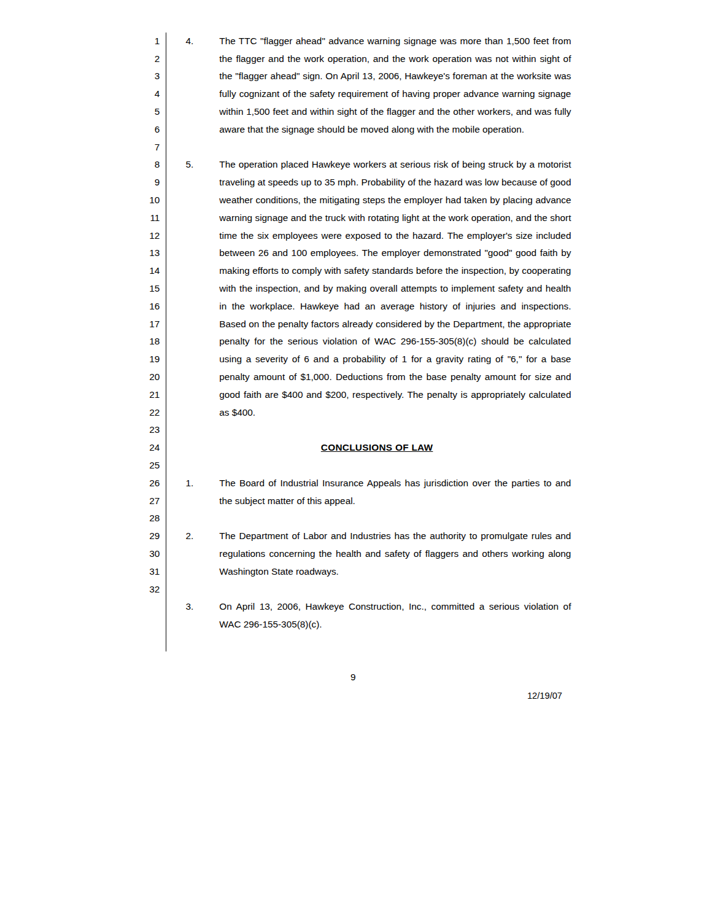1
2
3
4
5
6
7
8
9
10
11
12
13
14
15
16
17
18
19
20
21
22
23
24
25
26
27
28
29
30
31
32
4.
The TTC "flagger ahead" advance warning signage was more than 1,500 feet from the flagger and the work operation, and the work operation was not within sight of the "flagger ahead" sign. On April 13, 2006, Hawkeye's foreman at the worksite was fully cognizant of the safety requirement of having proper advance warning signage within 1,500 feet and within sight of the flagger and the other workers, and was fully aware that the signage should be moved along with the mobile operation.
5.
The operation placed Hawkeye workers at serious risk of being struck by a motorist traveling at speeds up to 35 mph. Probability of the hazard was low because of good weather conditions, the mitigating steps the employer had taken by placing advance warning signage and the truck with rotating light at the work operation, and the short time the six employees were exposed to the hazard. The employer's size included between 26 and 100 employees. The employer demonstrated "good" good faith by making efforts to comply with safety standards before the inspection, by cooperating with the inspection, and by making overall attempts to implement safety and health in the workplace. Hawkeye had an average history of injuries and inspections. Based on the penalty factors already considered by the Department, the appropriate penalty for the serious violation of WAC 296-155-305(8)(c) should be calculated using a severity of 6 and a probability of 1 for a gravity rating of "6," for a base penalty amount of $1,000. Deductions from the base penalty amount for size and good faith are $400 and $200, respectively. The penalty is appropriately calculated as $400.
CONCLUSIONS OF LAW
1.
The Board of Industrial Insurance Appeals has jurisdiction over the parties to and the subject matter of this appeal.
2.
The Department of Labor and Industries has the authority to promulgate rules and regulations concerning the health and safety of flaggers and others working along Washington State roadways.
3.
On April 13, 2006, Hawkeye Construction, Inc., committed a serious violation of WAC 296-155-305(8)(c).
9
12/19/07